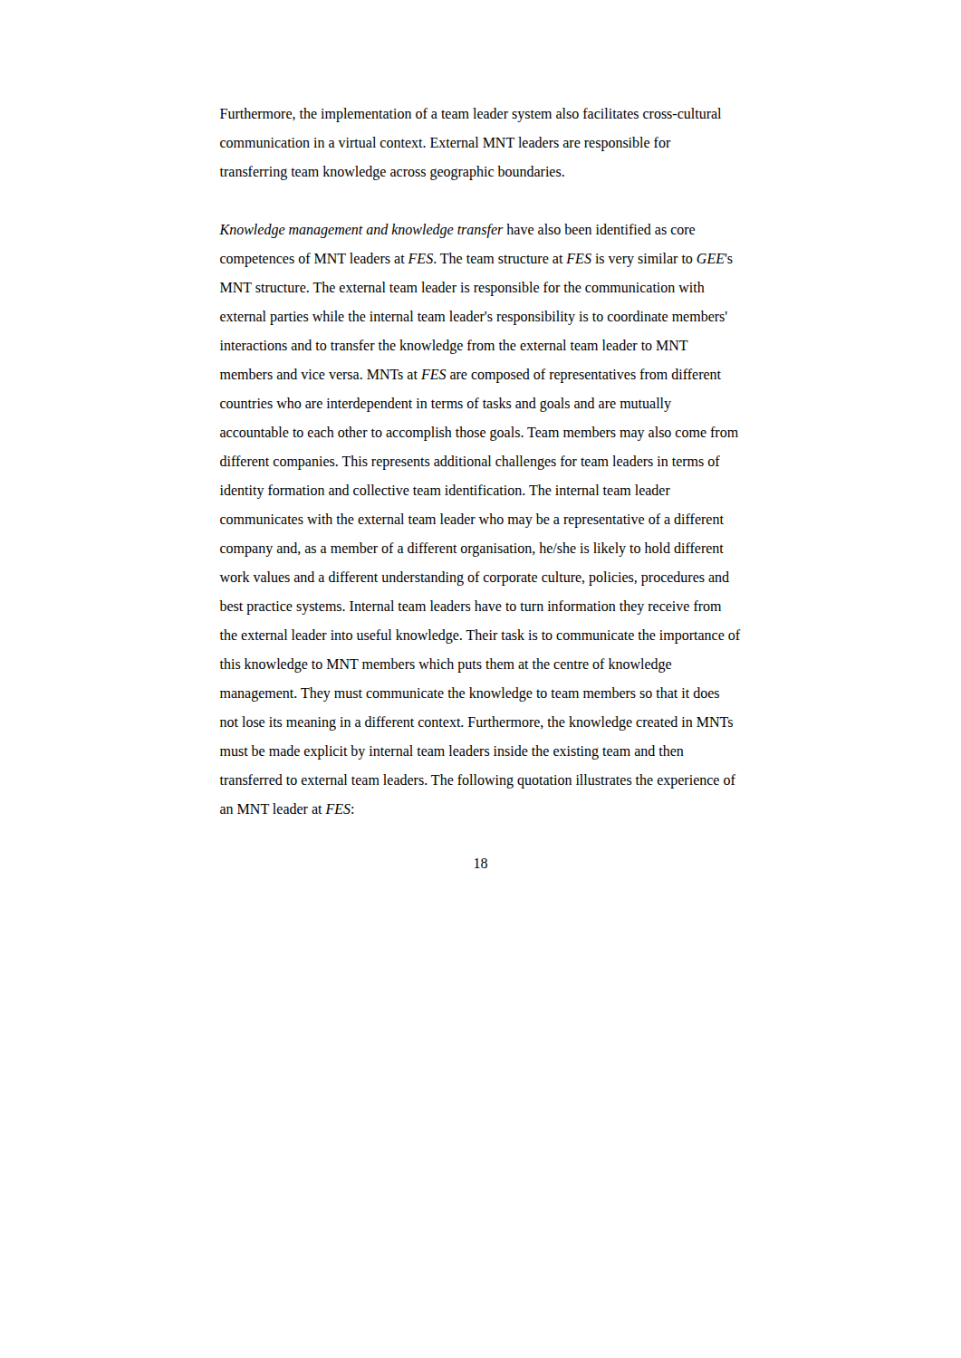Furthermore, the implementation of a team leader system also facilitates cross-cultural communication in a virtual context. External MNT leaders are responsible for transferring team knowledge across geographic boundaries.
Knowledge management and knowledge transfer have also been identified as core competences of MNT leaders at FES. The team structure at FES is very similar to GEE's MNT structure. The external team leader is responsible for the communication with external parties while the internal team leader's responsibility is to coordinate members' interactions and to transfer the knowledge from the external team leader to MNT members and vice versa. MNTs at FES are composed of representatives from different countries who are interdependent in terms of tasks and goals and are mutually accountable to each other to accomplish those goals. Team members may also come from different companies. This represents additional challenges for team leaders in terms of identity formation and collective team identification. The internal team leader communicates with the external team leader who may be a representative of a different company and, as a member of a different organisation, he/she is likely to hold different work values and a different understanding of corporate culture, policies, procedures and best practice systems. Internal team leaders have to turn information they receive from the external leader into useful knowledge. Their task is to communicate the importance of this knowledge to MNT members which puts them at the centre of knowledge management. They must communicate the knowledge to team members so that it does not lose its meaning in a different context. Furthermore, the knowledge created in MNTs must be made explicit by internal team leaders inside the existing team and then transferred to external team leaders. The following quotation illustrates the experience of an MNT leader at FES:
18